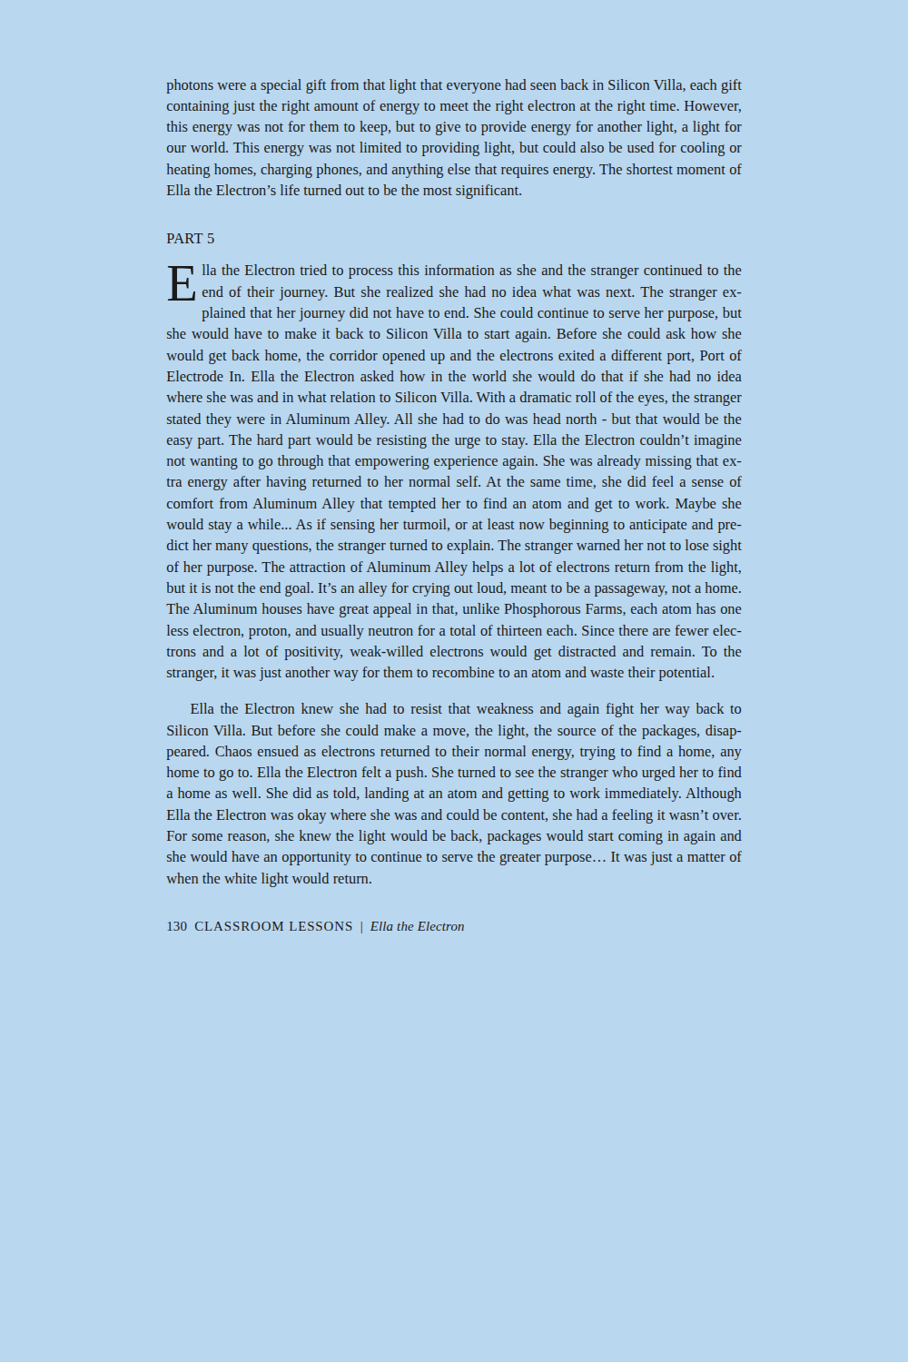photons were a special gift from that light that everyone had seen back in Silicon Villa, each gift containing just the right amount of energy to meet the right electron at the right time. However, this energy was not for them to keep, but to give to provide energy for another light, a light for our world. This energy was not limited to providing light, but could also be used for cooling or heating homes, charging phones, and anything else that requires energy. The shortest moment of Ella the Electron’s life turned out to be the most significant.
PART 5
Ella the Electron tried to process this information as she and the stranger continued to the end of their journey. But she realized she had no idea what was next. The stranger explained that her journey did not have to end. She could continue to serve her purpose, but she would have to make it back to Silicon Villa to start again. Before she could ask how she would get back home, the corridor opened up and the electrons exited a different port, Port of Electrode In. Ella the Electron asked how in the world she would do that if she had no idea where she was and in what relation to Silicon Villa. With a dramatic roll of the eyes, the stranger stated they were in Aluminum Alley. All she had to do was head north - but that would be the easy part. The hard part would be resisting the urge to stay. Ella the Electron couldn’t imagine not wanting to go through that empowering experience again. She was already missing that extra energy after having returned to her normal self. At the same time, she did feel a sense of comfort from Aluminum Alley that tempted her to find an atom and get to work. Maybe she would stay a while... As if sensing her turmoil, or at least now beginning to anticipate and predict her many questions, the stranger turned to explain. The stranger warned her not to lose sight of her purpose. The attraction of Aluminum Alley helps a lot of electrons return from the light, but it is not the end goal. It’s an alley for crying out loud, meant to be a passageway, not a home. The Aluminum houses have great appeal in that, unlike Phosphorous Farms, each atom has one less electron, proton, and usually neutron for a total of thirteen each. Since there are fewer electrons and a lot of positivity, weak-willed electrons would get distracted and remain. To the stranger, it was just another way for them to recombine to an atom and waste their potential.
Ella the Electron knew she had to resist that weakness and again fight her way back to Silicon Villa. But before she could make a move, the light, the source of the packages, disappeared. Chaos ensued as electrons returned to their normal energy, trying to find a home, any home to go to. Ella the Electron felt a push. She turned to see the stranger who urged her to find a home as well. She did as told, landing at an atom and getting to work immediately. Although Ella the Electron was okay where she was and could be content, she had a feeling it wasn’t over. For some reason, she knew the light would be back, packages would start coming in again and she would have an opportunity to continue to serve the greater purpose… It was just a matter of when the white light would return.
130 CLASSROOM LESSONS | Ella the Electron